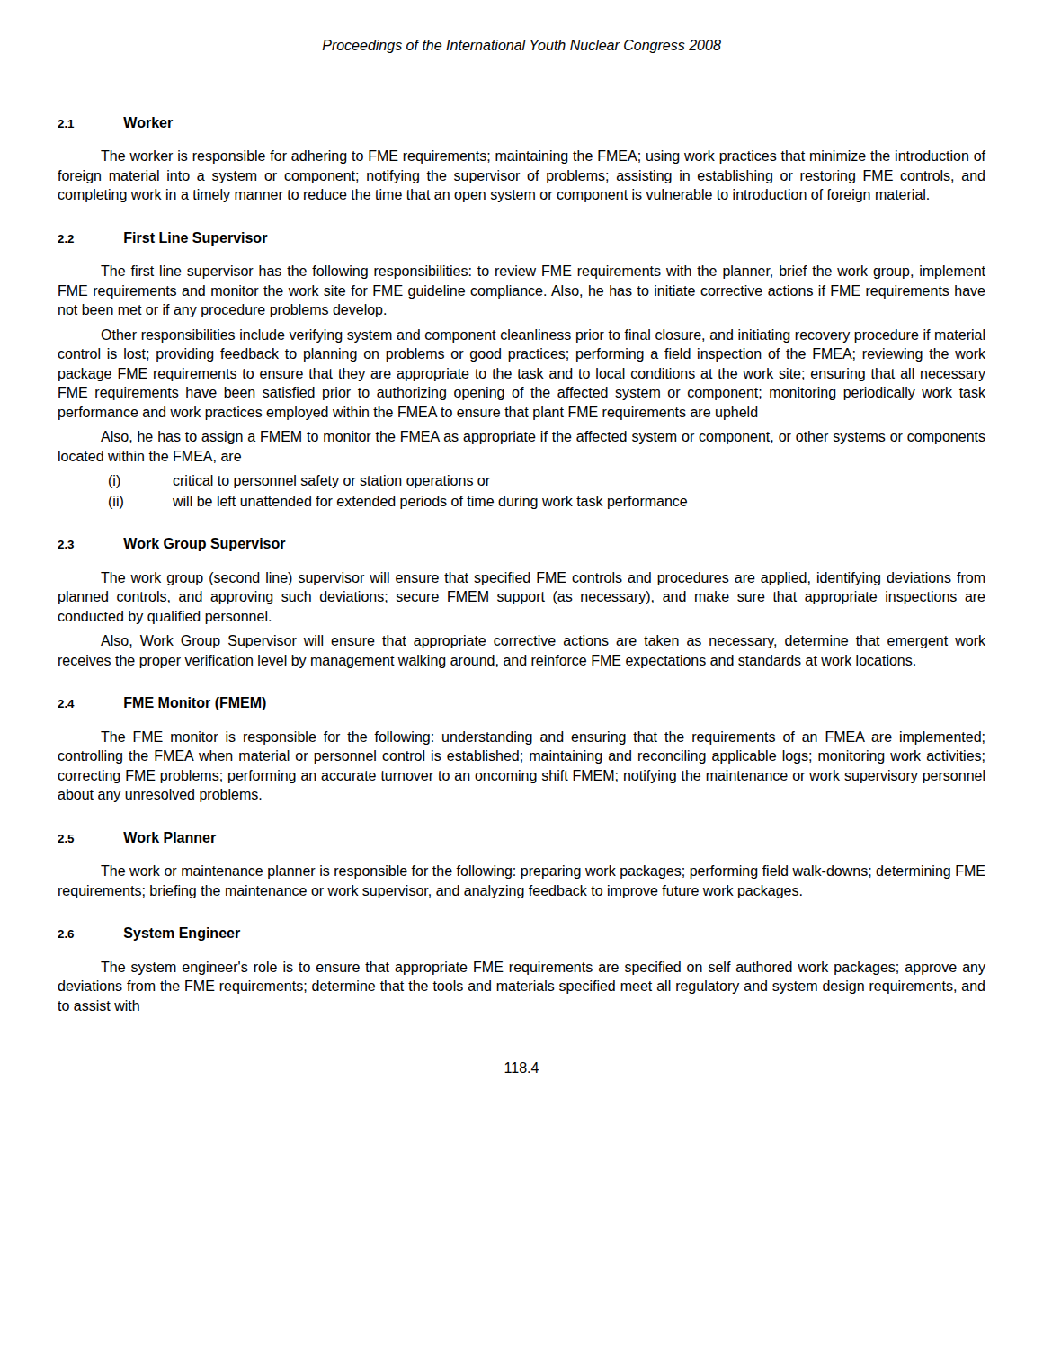Proceedings of the International Youth Nuclear Congress 2008
2.1 Worker
The worker is responsible for adhering to FME requirements; maintaining the FMEA; using work practices that minimize the introduction of foreign material into a system or component; notifying the supervisor of problems; assisting in establishing or restoring FME controls, and completing work in a timely manner to reduce the time that an open system or component is vulnerable to introduction of foreign material.
2.2 First Line Supervisor
The first line supervisor has the following responsibilities: to review FME requirements with the planner, brief the work group, implement FME requirements and monitor the work site for FME guideline compliance. Also, he has to initiate corrective actions if FME requirements have not been met or if any procedure problems develop.
Other responsibilities include verifying system and component cleanliness prior to final closure, and initiating recovery procedure if material control is lost; providing feedback to planning on problems or good practices; performing a field inspection of the FMEA; reviewing the work package FME requirements to ensure that they are appropriate to the task and to local conditions at the work site; ensuring that all necessary FME requirements have been satisfied prior to authorizing opening of the affected system or component; monitoring periodically work task performance and work practices employed within the FMEA to ensure that plant FME requirements are upheld
Also, he has to assign a FMEM to monitor the FMEA as appropriate if the affected system or component, or other systems or components located within the FMEA, are
(i) critical to personnel safety or station operations or
(ii) will be left unattended for extended periods of time during work task performance
2.3 Work Group Supervisor
The work group (second line) supervisor will ensure that specified FME controls and procedures are applied, identifying deviations from planned controls, and approving such deviations; secure FMEM support (as necessary), and make sure that appropriate inspections are conducted by qualified personnel.
Also, Work Group Supervisor will ensure that appropriate corrective actions are taken as necessary, determine that emergent work receives the proper verification level by management walking around, and reinforce FME expectations and standards at work locations.
2.4 FME Monitor (FMEM)
The FME monitor is responsible for the following: understanding and ensuring that the requirements of an FMEA are implemented; controlling the FMEA when material or personnel control is established; maintaining and reconciling applicable logs; monitoring work activities; correcting FME problems; performing an accurate turnover to an oncoming shift FMEM; notifying the maintenance or work supervisory personnel about any unresolved problems.
2.5 Work Planner
The work or maintenance planner is responsible for the following: preparing work packages; performing field walk-downs; determining FME requirements; briefing the maintenance or work supervisor, and analyzing feedback to improve future work packages.
2.6 System Engineer
The system engineer's role is to ensure that appropriate FME requirements are specified on self authored work packages; approve any deviations from the FME requirements; determine that the tools and materials specified meet all regulatory and system design requirements, and to assist with
118.4